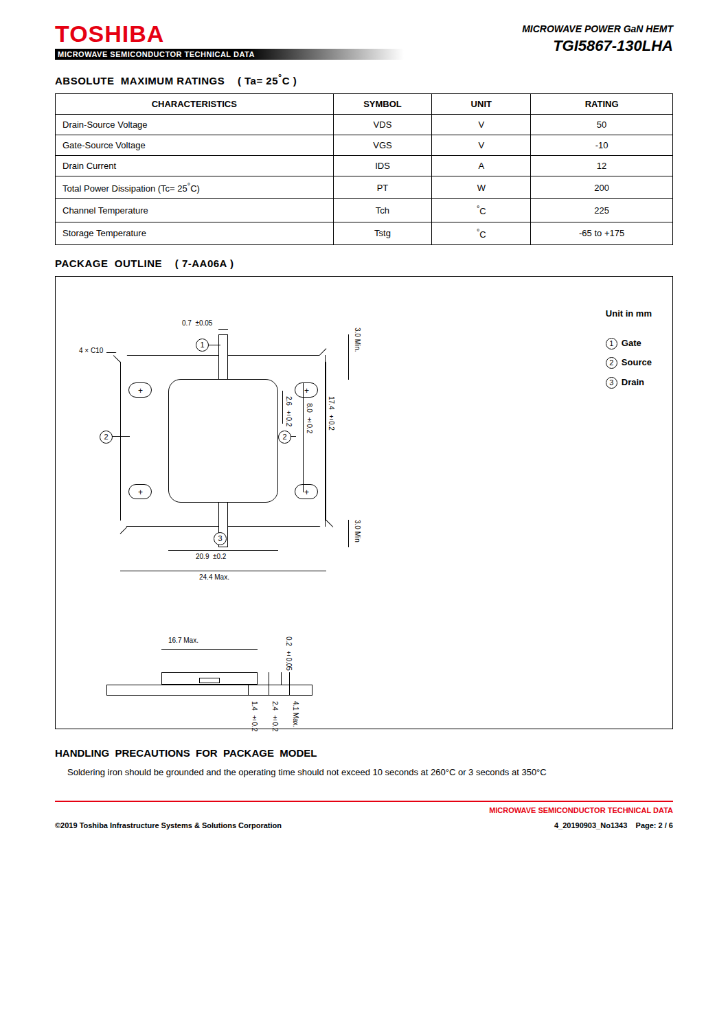TOSHIBA
MICROWAVE SEMICONDUCTOR TECHNICAL DATA
MICROWAVE POWER GaN HEMT
TGI5867-130LHA
ABSOLUTE MAXIMUM RATINGS ( Ta= 25°C )
| CHARACTERISTICS | SYMBOL | UNIT | RATING |
| --- | --- | --- | --- |
| Drain-Source Voltage | VDS | V | 50 |
| Gate-Source Voltage | VGS | V | -10 |
| Drain Current | IDS | A | 12 |
| Total Power Dissipation (Tc= 25 ° C) | PT | W | 200 |
| Channel Temperature | Tch | ° C | 225 |
| Storage Temperature | Tstg | ° C | -65 to +175 |
PACKAGE OUTLINE ( 7-AA06A )
Unit in mm
1 Gate
2 Source
3 Drain
0.7 ±0.05
3.0 Min.
4 × C10
+
+
+
+
1
2
2
3
2.6 ±0.2
8.0 ±0.2
17.4 ±0.2
3.0 Min
20.9 ±0.2
24.4 Max.
16.7 Max.
0.2 ±0.05
1.4 ±0.2
2.4 ±0.2
4.1 Max.
HANDLING PRECAUTIONS FOR PACKAGE MODEL
Soldering iron should be grounded and the operating time should not exceed 10 seconds at 260°C or 3 seconds at 350°C
MICROWAVE SEMICONDUCTOR TECHNICAL DATA
©2019 Toshiba Infrastructure Systems & Solutions Corporation 4_20190903_No1343 Page: 2 / 6